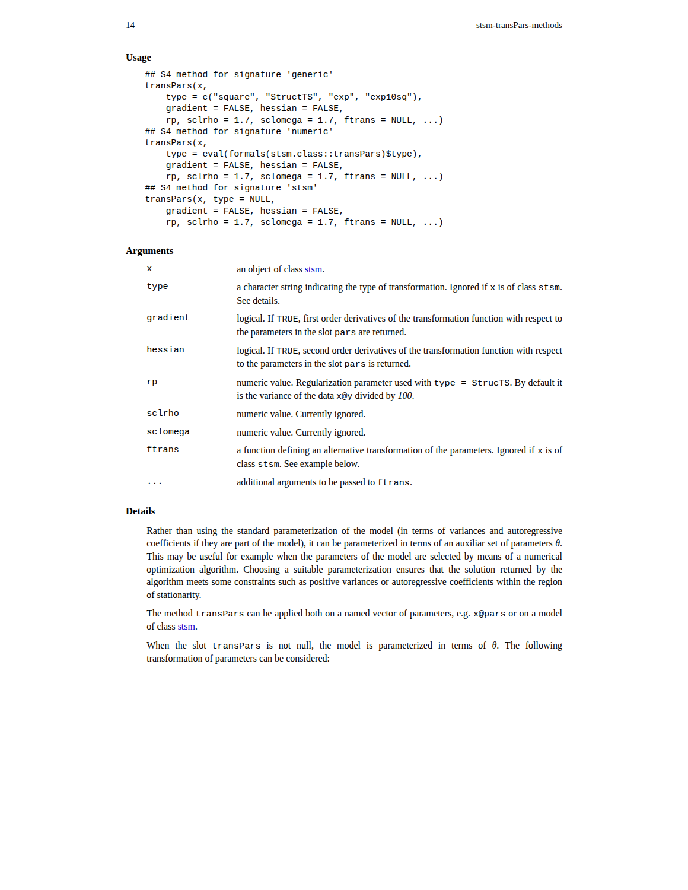14 stsm-transPars-methods
Usage
## S4 method for signature 'generic'
transPars(x,
    type = c("square", "StructTS", "exp", "exp10sq"),
    gradient = FALSE, hessian = FALSE,
    rp, sclrho = 1.7, sclomega = 1.7, ftrans = NULL, ...)
## S4 method for signature 'numeric'
transPars(x,
    type = eval(formals(stsm.class::transPars)$type),
    gradient = FALSE, hessian = FALSE,
    rp, sclrho = 1.7, sclomega = 1.7, ftrans = NULL, ...)
## S4 method for signature 'stsm'
transPars(x, type = NULL,
    gradient = FALSE, hessian = FALSE,
    rp, sclrho = 1.7, sclomega = 1.7, ftrans = NULL, ...)
Arguments
x
an object of class stsm.
type
a character string indicating the type of transformation. Ignored if x is of class stsm. See details.
gradient
logical. If TRUE, first order derivatives of the transformation function with respect to the parameters in the slot pars are returned.
hessian
logical. If TRUE, second order derivatives of the transformation function with respect to the parameters in the slot pars is returned.
rp
numeric value. Regularization parameter used with type = StrucTS. By default it is the variance of the data x@y divided by 100.
sclrho
numeric value. Currently ignored.
sclomega
numeric value. Currently ignored.
ftrans
a function defining an alternative transformation of the parameters. Ignored if x is of class stsm. See example below.
...
additional arguments to be passed to ftrans.
Details
Rather than using the standard parameterization of the model (in terms of variances and autoregressive coefficients if they are part of the model), it can be parameterized in terms of an auxiliar set of parameters θ. This may be useful for example when the parameters of the model are selected by means of a numerical optimization algorithm. Choosing a suitable parameterization ensures that the solution returned by the algorithm meets some constraints such as positive variances or autoregressive coefficients within the region of stationarity.
The method transPars can be applied both on a named vector of parameters, e.g. x@pars or on a model of class stsm.
When the slot transPars is not null, the model is parameterized in terms of θ. The following transformation of parameters can be considered: